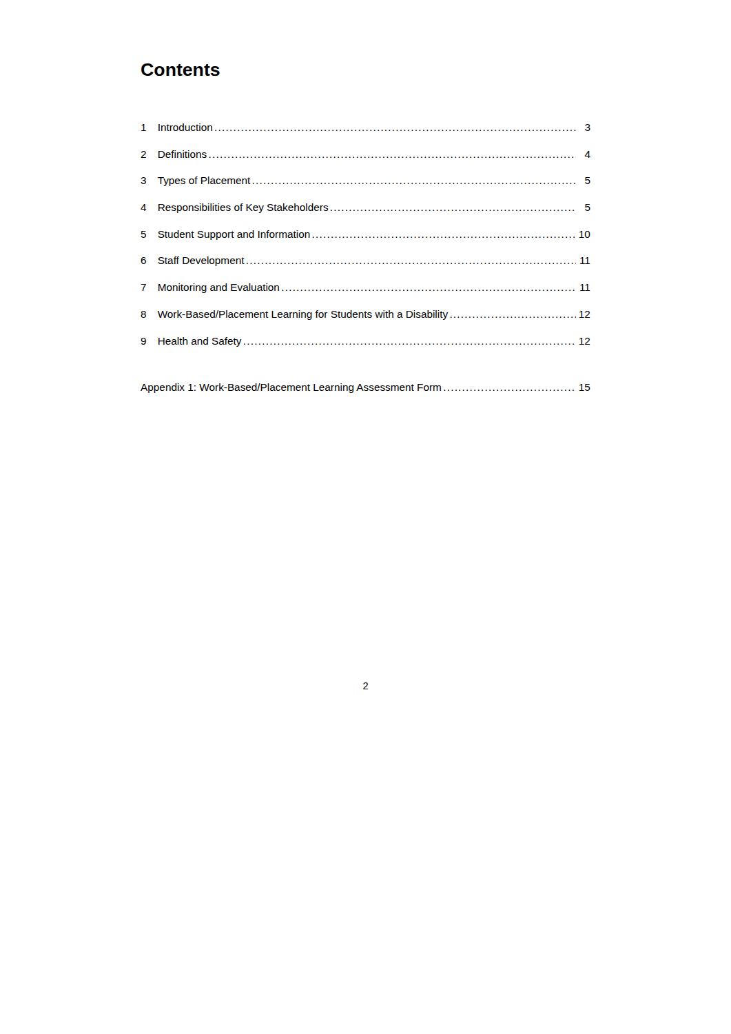Contents
1 Introduction .................................................................................................................. 3
2 Definitions ..................................................................................................................... 4
3 Types of Placement ..................................................................................................... 5
4 Responsibilities of Key Stakeholders ..................................................................... 5
5 Student Support and Information .......................................................................... 10
6 Staff Development ..................................................................................................... 11
7 Monitoring and Evaluation ..................................................................................... 11
8 Work-Based/Placement Learning for Students with a Disability ........................................ 12
9 Health and Safety ..................................................................................................... 12
Appendix 1: Work-Based/Placement Learning Assessment Form ............................................ 15
2